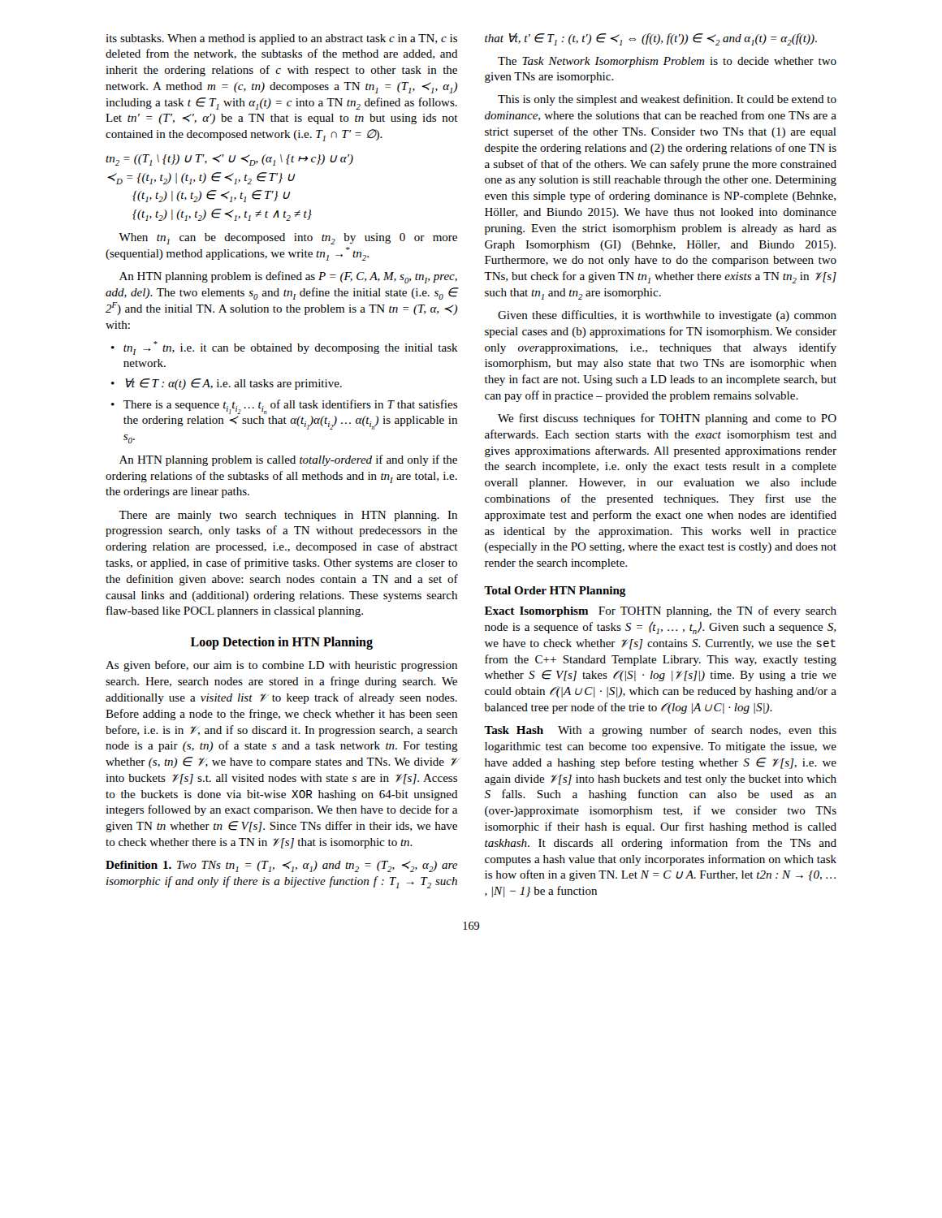its subtasks. When a method is applied to an abstract task c in a TN, c is deleted from the network, the subtasks of the method are added, and inherit the ordering relations of c with respect to other task in the network. A method m = (c, tn) decomposes a TN tn1 = (T1, ≺1, α1) including a task t ∈ T1 with α1(t) = c into a TN tn2 defined as follows. Let tn′ = (T′, ≺′, α′) be a TN that is equal to tn but using ids not contained in the decomposed network (i.e. T1 ∩ T′ = ∅).
tn2 = ((T1 \ {t}) ∪ T′, ≺′ ∪ ≺D, (α1 \ {t ↦ c}) ∪ α′) ≺D = {(t1, t2) | (t1, t) ∈ ≺1, t2 ∈ T′} ∪ {(t1, t2) | (t, t2) ∈ ≺1, t1 ∈ T′} ∪ {(t1, t2) | (t1, t2) ∈ ≺1, t1 ≠ t ∧ t2 ≠ t}
When tn1 can be decomposed into tn2 by using 0 or more (sequential) method applications, we write tn1 →* tn2.
An HTN planning problem is defined as P = (F, C, A, M, s0, tnI, prec, add, del). The two elements s0 and tnI define the initial state (i.e. s0 ∈ 2F) and the initial TN. A solution to the problem is a TN tn = (T, α, ≺) with:
tnI →* tn, i.e. it can be obtained by decomposing the initial task network.
∀t ∈ T : α(t) ∈ A, i.e. all tasks are primitive.
There is a sequence ti1ti2 … tin of all task identifiers in T that satisfies the ordering relation ≺ such that α(ti1)α(ti2) … α(tin) is applicable in s0.
An HTN planning problem is called totally-ordered if and only if the ordering relations of the subtasks of all methods and in tnI are total, i.e. the orderings are linear paths.
There are mainly two search techniques in HTN planning. In progression search, only tasks of a TN without predecessors in the ordering relation are processed, i.e., decomposed in case of abstract tasks, or applied, in case of primitive tasks. Other systems are closer to the definition given above: search nodes contain a TN and a set of causal links and (additional) ordering relations. These systems search flaw-based like POCL planners in classical planning.
Loop Detection in HTN Planning
As given before, our aim is to combine LD with heuristic progression search. Here, search nodes are stored in a fringe during search. We additionally use a visited list 𝒱 to keep track of already seen nodes. Before adding a node to the fringe, we check whether it has been seen before, i.e. is in 𝒱, and if so discard it. In progression search, a search node is a pair (s, tn) of a state s and a task network tn. For testing whether (s, tn) ∈ 𝒱, we have to compare states and TNs. We divide 𝒱 into buckets 𝒱[s] s.t. all visited nodes with state s are in 𝒱[s]. Access to the buckets is done via bit-wise XOR hashing on 64-bit unsigned integers followed by an exact comparison. We then have to decide for a given TN tn whether tn ∈ V[s]. Since TNs differ in their ids, we have to check whether there is a TN in 𝒱[s] that is isomorphic to tn.
Definition 1. Two TNs tn1 = (T1, ≺1, α1) and tn2 = (T2, ≺2, α2) are isomorphic if and only if there is a bijective function f : T1 → T2 such that ∀t, t′ ∈ T1 : (t, t′) ∈ ≺1 ⇔ (f(t), f(t′)) ∈ ≺2 and α1(t) = α2(f(t)).
The Task Network Isomorphism Problem is to decide whether two given TNs are isomorphic.
This is only the simplest and weakest definition. It could be extend to dominance, where the solutions that can be reached from one TNs are a strict superset of the other TNs. Consider two TNs that (1) are equal despite the ordering relations and (2) the ordering relations of one TN is a subset of that of the others. We can safely prune the more constrained one as any solution is still reachable through the other one. Determining even this simple type of ordering dominance is NP-complete (Behnke, Höller, and Biundo 2015). We have thus not looked into dominance pruning. Even the strict isomorphism problem is already as hard as Graph Isomorphism (GI) (Behnke, Höller, and Biundo 2015). Furthermore, we do not only have to do the comparison between two TNs, but check for a given TN tn1 whether there exists a TN tn2 in 𝒱[s] such that tn1 and tn2 are isomorphic.
Given these difficulties, it is worthwhile to investigate (a) common special cases and (b) approximations for TN isomorphism. We consider only overapproximations, i.e., techniques that always identify isomorphism, but may also state that two TNs are isomorphic when they in fact are not. Using such a LD leads to an incomplete search, but can pay off in practice – provided the problem remains solvable.
We first discuss techniques for TOHTN planning and come to PO afterwards. Each section starts with the exact isomorphism test and gives approximations afterwards. All presented approximations render the search incomplete, i.e. only the exact tests result in a complete overall planner. However, in our evaluation we also include combinations of the presented techniques. They first use the approximate test and perform the exact one when nodes are identified as identical by the approximation. This works well in practice (especially in the PO setting, where the exact test is costly) and does not render the search incomplete.
Total Order HTN Planning
Exact Isomorphism For TOHTN planning, the TN of every search node is a sequence of tasks S = ⟨t1, … , tn⟩. Given such a sequence S, we have to check whether 𝒱[s] contains S. Currently, we use the set from the C++ Standard Template Library. This way, exactly testing whether S ∈ V[s] takes 𝒪(|S| · log |𝒱[s]|) time. By using a trie we could obtain 𝒪(|A ∪ C| · |S|), which can be reduced by hashing and/or a balanced tree per node of the trie to 𝒪(log |A ∪ C| · log |S|).
Task Hash With a growing number of search nodes, even this logarithmic test can become too expensive. To mitigate the issue, we have added a hashing step before testing whether S ∈ 𝒱[s], i.e. we again divide 𝒱[s] into hash buckets and test only the bucket into which S falls. Such a hashing function can also be used as an (over-)approximate isomorphism test, if we consider two TNs isomorphic if their hash is equal. Our first hashing method is called taskhash. It discards all ordering information from the TNs and computes a hash value that only incorporates information on which task is how often in a given TN. Let N = C ∪ A. Further, let t2n : N → {0, … , |N| − 1} be a function
169